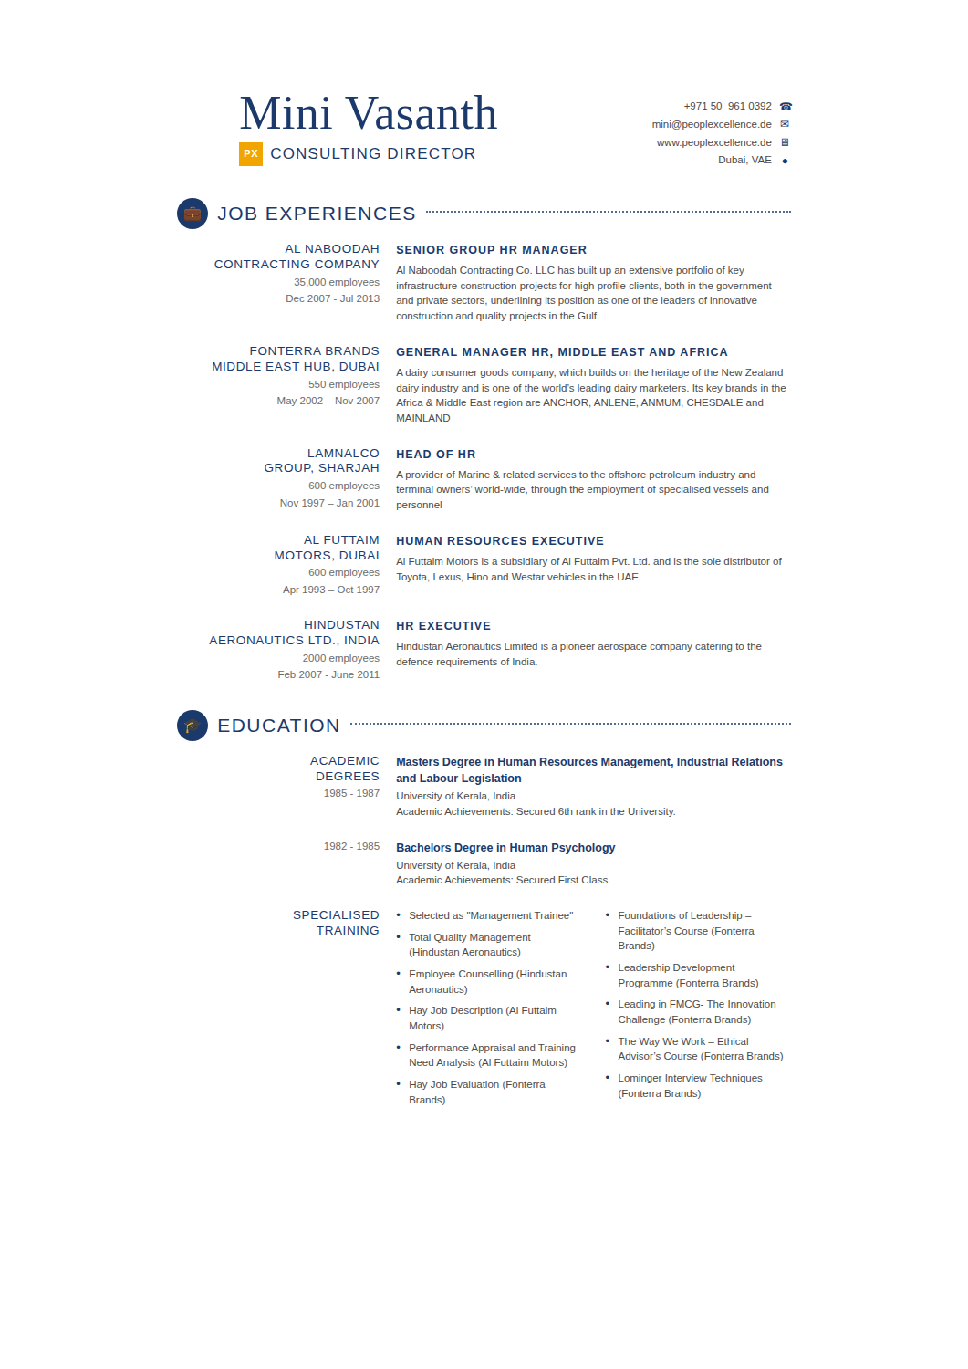Mini Vasanth
PX
Consulting Director
+971 50 961 0392☎
mini@peoplexcellence.de✉
www.peoplexcellence.de🖥
Dubai, VAE●
💼
Job Experiences
Al Naboodah
Contracting Company
35,000 employees
Dec 2007 - Jul 2013
Senior Group HR Manager
Al Naboodah Contracting Co. LLC has built up an extensive portfolio of key infrastructure construction projects for high profile clients, both in the government and private sectors, underlining its position as one of the leaders of innovative construction and quality projects in the Gulf.
Fonterra Brands
Middle East Hub, Dubai
550 employees
May 2002 – Nov 2007
General Manager HR, Middle East and Africa
A dairy consumer goods company, which builds on the heritage of the New Zealand dairy industry and is one of the world’s leading dairy marketers. Its key brands in the Africa & Middle East region are ANCHOR, ANLENE, ANMUM, CHESDALE and MAINLAND
Lamnalco
Group, Sharjah
600 employees
Nov 1997 – Jan 2001
Head of HR
A provider of Marine & related services to the offshore petroleum industry and terminal owners’ world-wide, through the employment of specialised vessels and personnel
Al Futtaim
Motors, Dubai
600 employees
Apr 1993 – Oct 1997
Human Resources Executive
Al Futtaim Motors is a subsidiary of Al Futtaim Pvt. Ltd. and is the sole distributor of Toyota, Lexus, Hino and Westar vehicles in the UAE.
Hindustan
Aeronautics Ltd., India
2000 employees
Feb 2007 - June 2011
HR Executive
Hindustan Aeronautics Limited is a pioneer aerospace company catering to the defence requirements of India.
🎓
Education
Academic
Degrees
1985 - 1987
Masters Degree in Human Resources Management, Industrial Relations and Labour Legislation
University of Kerala, India
Academic Achievements: Secured 6th rank in the University.
1982 - 1985
Bachelors Degree in Human Psychology
University of Kerala, India
Academic Achievements: Secured First Class
Specialised
Training
Selected as "Management Trainee"
Total Quality Management (Hindustan Aeronautics)
Employee Counselling (Hindustan Aeronautics)
Hay Job Description (Al Futtaim Motors)
Performance Appraisal and Training Need Analysis (Al Futtaim Motors)
Hay Job Evaluation (Fonterra Brands)
Foundations of Leadership – Facilitator’s Course (Fonterra Brands)
Leadership Development Programme (Fonterra Brands)
Leading in FMCG- The Innovation Challenge (Fonterra Brands)
The Way We Work – Ethical Advisor’s Course (Fonterra Brands)
Lominger Interview Techniques (Fonterra Brands)